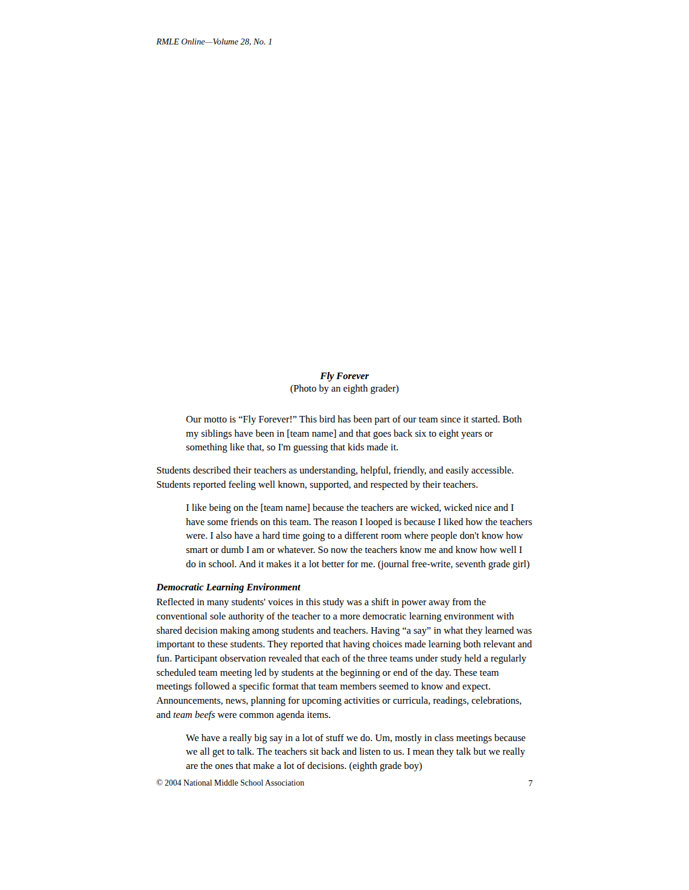RMLE Online—Volume 28, No. 1
Fly Forever (Photo by an eighth grader)
Our motto is “Fly Forever!” This bird has been part of our team since it started. Both my siblings have been in [team name] and that goes back six to eight years or something like that, so I'm guessing that kids made it.
Students described their teachers as understanding, helpful, friendly, and easily accessible. Students reported feeling well known, supported, and respected by their teachers.
I like being on the [team name] because the teachers are wicked, wicked nice and I have some friends on this team. The reason I looped is because I liked how the teachers were. I also have a hard time going to a different room where people don't know how smart or dumb I am or whatever. So now the teachers know me and know how well I do in school. And it makes it a lot better for me. (journal free-write, seventh grade girl)
Democratic Learning Environment
Reflected in many students' voices in this study was a shift in power away from the conventional sole authority of the teacher to a more democratic learning environment with shared decision making among students and teachers. Having “a say” in what they learned was important to these students. They reported that having choices made learning both relevant and fun. Participant observation revealed that each of the three teams under study held a regularly scheduled team meeting led by students at the beginning or end of the day. These team meetings followed a specific format that team members seemed to know and expect. Announcements, news, planning for upcoming activities or curricula, readings, celebrations, and team beefs were common agenda items.
We have a really big say in a lot of stuff we do. Um, mostly in class meetings because we all get to talk. The teachers sit back and listen to us. I mean they talk but we really are the ones that make a lot of decisions. (eighth grade boy)
© 2004 National Middle School Association 7